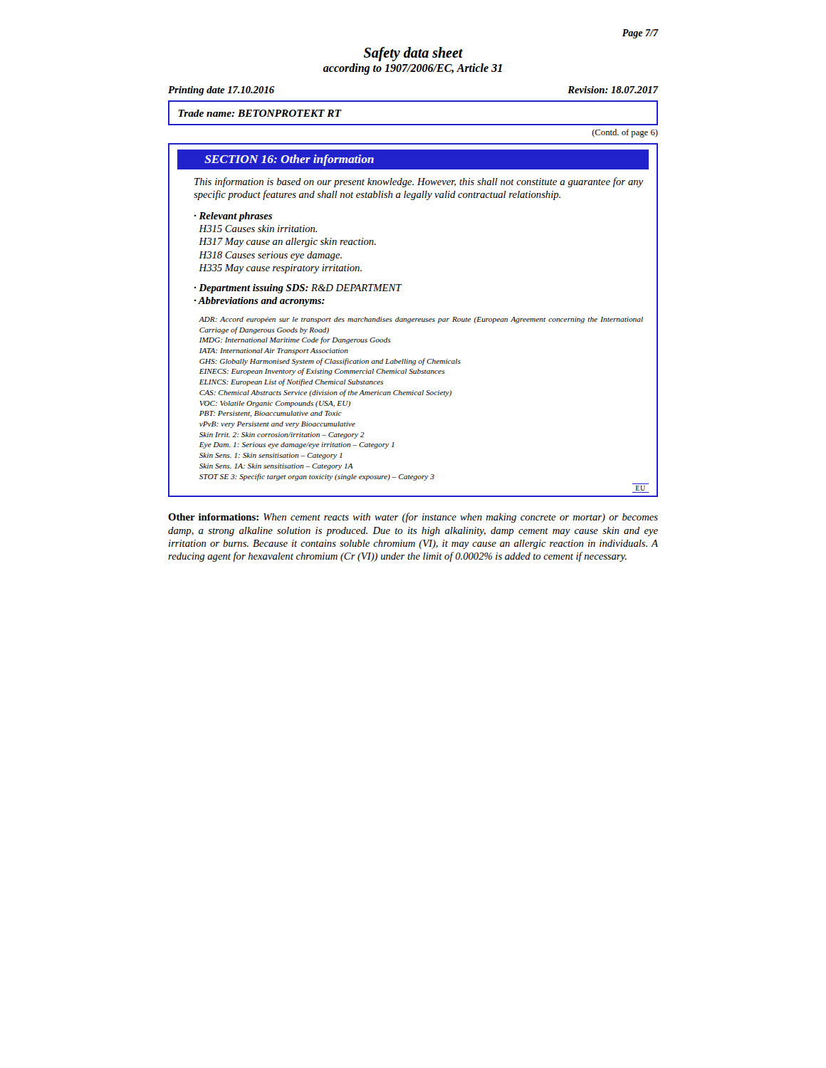Page 7/7
Safety data sheet
according to 1907/2006/EC, Article 31
Printing date 17.10.2016 Revision: 18.07.2017
Trade name: BETONPROTEKT RT
(Contd. of page 6)
SECTION 16: Other information
This information is based on our present knowledge. However, this shall not constitute a guarantee for any specific product features and shall not establish a legally valid contractual relationship.
· Relevant phrases
H315 Causes skin irritation.
H317 May cause an allergic skin reaction.
H318 Causes serious eye damage.
H335 May cause respiratory irritation.
· Department issuing SDS: R&D DEPARTMENT
· Abbreviations and acronyms:
ADR: Accord européen sur le transport des marchandises dangereuses par Route (European Agreement concerning the International Carriage of Dangerous Goods by Road)
IMDG: International Maritime Code for Dangerous Goods
IATA: International Air Transport Association
GHS: Globally Harmonised System of Classification and Labelling of Chemicals
EINECS: European Inventory of Existing Commercial Chemical Substances
ELINCS: European List of Notified Chemical Substances
CAS: Chemical Abstracts Service (division of the American Chemical Society)
VOC: Volatile Organic Compounds (USA, EU)
PBT: Persistent, Bioaccumulative and Toxic
vPvB: very Persistent and very Bioaccumulative
Skin Irrit. 2: Skin corrosion/irritation – Category 2
Eye Dam. 1: Serious eye damage/eye irritation – Category 1
Skin Sens. 1: Skin sensitisation – Category 1
Skin Sens. 1A: Skin sensitisation – Category 1A
STOT SE 3: Specific target organ toxicity (single exposure) – Category 3
EU
Other informations: When cement reacts with water (for instance when making concrete or mortar) or becomes damp, a strong alkaline solution is produced. Due to its high alkalinity, damp cement may cause skin and eye irritation or burns. Because it contains soluble chromium (VI), it may cause an allergic reaction in individuals. A reducing agent for hexavalent chromium (Cr (VI)) under the limit of 0.0002% is added to cement if necessary.